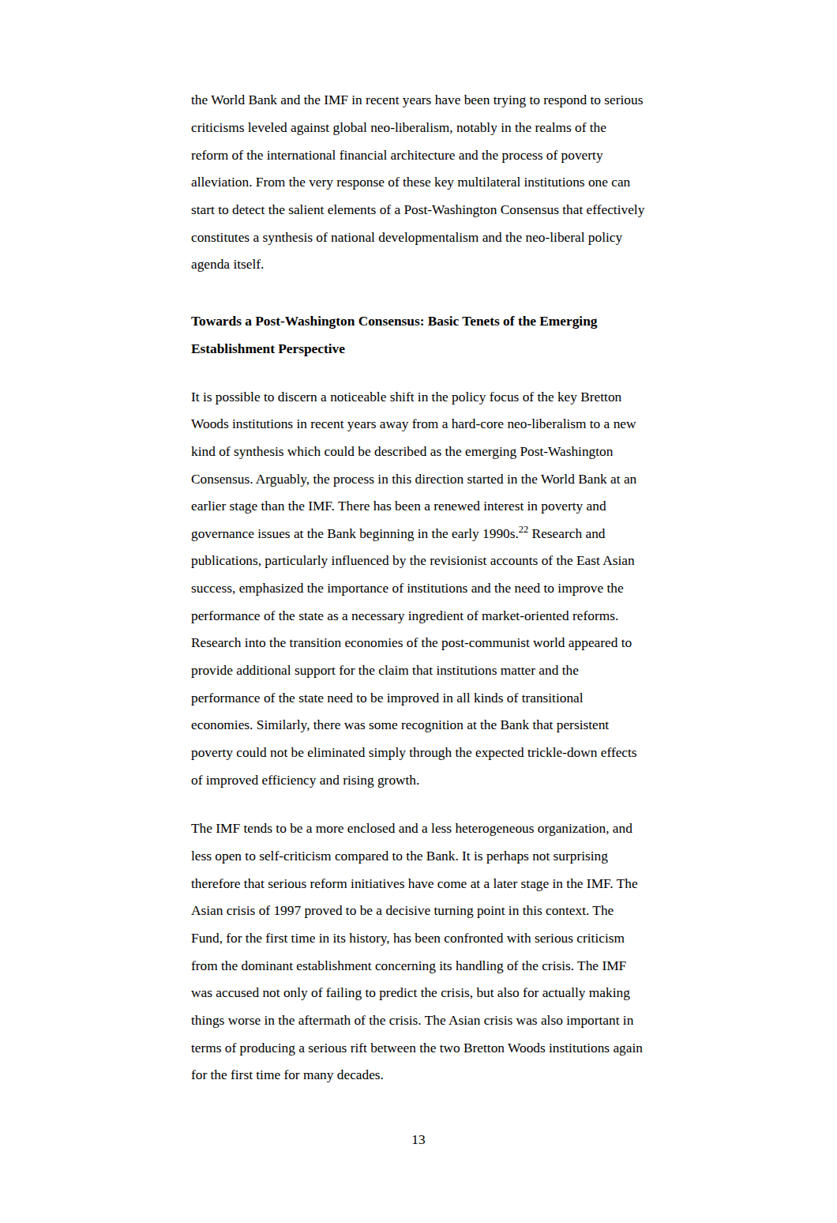the World Bank and the IMF in recent years have been trying to respond to serious criticisms leveled against global neo-liberalism, notably in the realms of the reform of the international financial architecture and the process of poverty alleviation. From the very response of these key multilateral institutions one can start to detect the salient elements of a Post-Washington Consensus that effectively constitutes a synthesis of national developmentalism and the neo-liberal policy agenda itself.
Towards a Post-Washington Consensus: Basic Tenets of the Emerging Establishment Perspective
It is possible to discern a noticeable shift in the policy focus of the key Bretton Woods institutions in recent years away from a hard-core neo-liberalism to a new kind of synthesis which could be described as the emerging Post-Washington Consensus. Arguably, the process in this direction started in the World Bank at an earlier stage than the IMF. There has been a renewed interest in poverty and governance issues at the Bank beginning in the early 1990s.22 Research and publications, particularly influenced by the revisionist accounts of the East Asian success, emphasized the importance of institutions and the need to improve the performance of the state as a necessary ingredient of market-oriented reforms. Research into the transition economies of the post-communist world appeared to provide additional support for the claim that institutions matter and the performance of the state need to be improved in all kinds of transitional economies. Similarly, there was some recognition at the Bank that persistent poverty could not be eliminated simply through the expected trickle-down effects of improved efficiency and rising growth.
The IMF tends to be a more enclosed and a less heterogeneous organization, and less open to self-criticism compared to the Bank. It is perhaps not surprising therefore that serious reform initiatives have come at a later stage in the IMF. The Asian crisis of 1997 proved to be a decisive turning point in this context. The Fund, for the first time in its history, has been confronted with serious criticism from the dominant establishment concerning its handling of the crisis. The IMF was accused not only of failing to predict the crisis, but also for actually making things worse in the aftermath of the crisis. The Asian crisis was also important in terms of producing a serious rift between the two Bretton Woods institutions again for the first time for many decades.
13